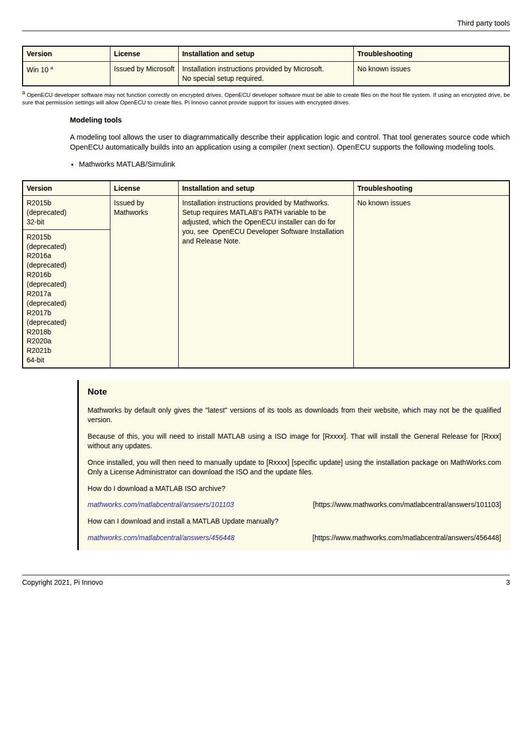Third party tools
| Version | License | Installation and setup | Troubleshooting |
| --- | --- | --- | --- |
| Win 10 a | Issued by Microsoft | Installation instructions provided by Microsoft. No special setup required. | No known issues |
a OpenECU developer software may not function correctly on encrypted drives. OpenECU developer software must be able to create files on the host file system. If using an encrypted drive, be sure that permission settings will allow OpenECU to create files. Pi Innovo cannot provide support for issues with encrypted drives.
Modeling tools
A modeling tool allows the user to diagrammatically describe their application logic and control. That tool generates source code which OpenECU automatically builds into an application using a compiler (next section). OpenECU supports the following modeling tools.
Mathworks MATLAB/Simulink
| Version | License | Installation and setup | Troubleshooting |
| --- | --- | --- | --- |
| R2015b (deprecated) 32-bit | Issued by Mathworks | Installation instructions provided by Mathworks. Setup requires MATLAB's PATH variable to be adjusted, which the OpenECU installer can do for you, see OpenECU Developer Software Installation and Release Note. | No known issues |
| R2015b (deprecated) R2016a (deprecated) R2016b (deprecated) R2017a (deprecated) R2017b (deprecated) R2018b R2020a R2021b 64-bit |
Note
Mathworks by default only gives the "latest" versions of its tools as downloads from their website, which may not be the qualified version.
Because of this, you will need to install MATLAB using a ISO image for [Rxxxx]. That will install the General Release for [Rxxx] without any updates.
Once installed, you will then need to manually update to [Rxxxx] [specific update] using the installation package on MathWorks.com Only a License Administrator can download the ISO and the update files.
How do I download a MATLAB ISO archive?
mathworks.com/matlabcentral/answers/101103 [https://www.mathworks.com/matlabcentral/answers/101103]
How can I download and install a MATLAB Update manually?
mathworks.com/matlabcentral/answers/456448 [https://www.mathworks.com/matlabcentral/answers/456448]
Copyright 2021, Pi Innovo 3